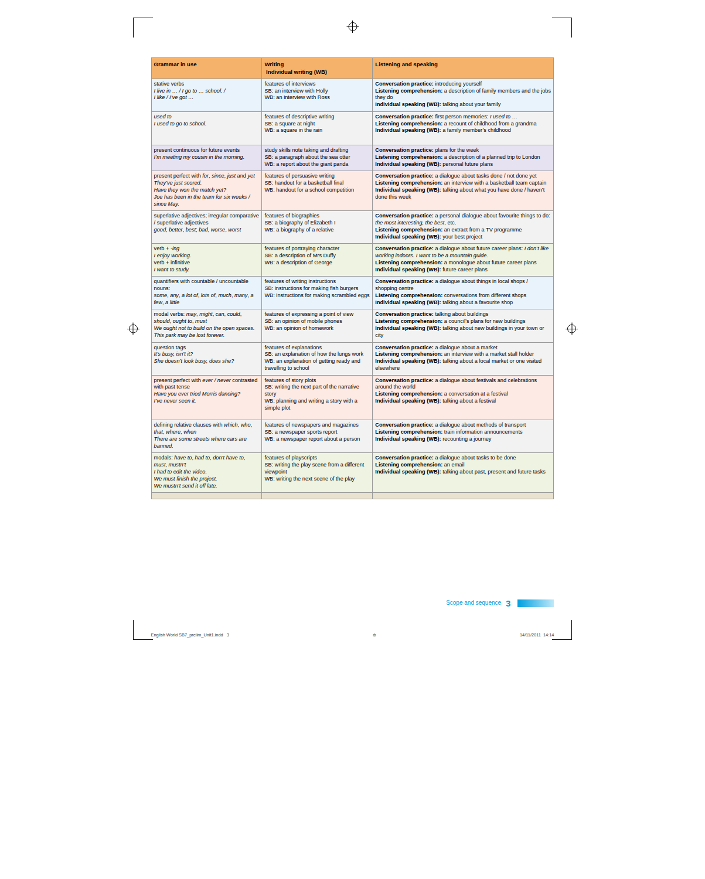| Grammar in use | Writing Individual writing (WB) | Listening and speaking |
| --- | --- | --- |
| stative verbs I live in … / I go to … school. / I like / I’ve got … | features of interviews SB: an interview with Holly WB: an interview with Ross | Conversation practice: introducing yourself Listening comprehension: a description of family members and the jobs they do Individual speaking (WB): talking about your family |
| used to I used to go to school. | features of descriptive writing SB: a square at night WB: a square in the rain | Conversation practice: first person memories: I used to … Listening comprehension: a recount of childhood from a grandma Individual speaking (WB): a family member’s childhood |
| present continuous for future events I’m meeting my cousin in the morning. | study skills note taking and drafting SB: a paragraph about the sea otter WB: a report about the giant panda | Conversation practice: plans for the week Listening comprehension: a description of a planned trip to London Individual speaking (WB): personal future plans |
| present perfect with for , since , just and yet They’ve just scored. Have they won the match yet? Joe has been in the team for six weeks / since May. | features of persuasive writing SB: handout for a basketball final WB: handout for a school competition | Conversation practice: a dialogue about tasks done / not done yet Listening comprehension: an interview with a basketball team captain Individual speaking (WB): talking about what you have done / haven’t done this week |
| superlative adjectives; irregular comparative / superlative adjectives good , better , best ; bad , worse , worst | features of biographies SB: a biography of Elizabeth I WB: a biography of a relative | Conversation practice: a personal dialogue about favourite things to do: the most interesting, the best , etc. Listening comprehension: an extract from a TV programme Individual speaking (WB): your best project |
| verb + -ing I enjoy working. verb + infinitive I want to study. | features of portraying character SB: a description of Mrs Duffy WB: a description of George | Conversation practice: a dialogue about future career plans: I don’t like working indoors. I want to be a mountain guide. Listening comprehension: a monologue about future career plans Individual speaking (WB): future career plans |
| quantifiers with countable / uncountable nouns: some , any , a lot of , lots of , much , many , a few , a little | features of writing instructions SB: instructions for making fish burgers WB: instructions for making scrambled eggs | Conversation practice: a dialogue about things in local shops / shopping centre Listening comprehension: conversations from different shops Individual speaking (WB): talking about a favourite shop |
| modal verbs: may , might , can , could , should , ought to , must We ought not to build on the open spaces. This park may be lost forever. | features of expressing a point of view SB: an opinion of mobile phones WB: an opinion of homework | Conversation practice: talking about buildings Listening comprehension: a council’s plans for new buildings Individual speaking (WB): talking about new buildings in your town or city |
| question tags It’s busy, isn’t it? She doesn’t look busy, does she? | features of explanations SB: an explanation of how the lungs work WB: an explanation of getting ready and travelling to school | Conversation practice: a dialogue about a market Listening comprehension: an interview with a market stall holder Individual speaking (WB): talking about a local market or one visited elsewhere |
| present perfect with ever / never contrasted with past tense Have you ever tried Morris dancing? I’ve never seen it. | features of story plots SB: writing the next part of the narrative story WB: planning and writing a story with a simple plot | Conversation practice: a dialogue about festivals and celebrations around the world Listening comprehension: a conversation at a festival Individual speaking (WB): talking about a festival |
| defining relative clauses with which , who , that , where , when There are some streets where cars are banned. | features of newspapers and magazines SB: a newspaper sports report WB: a newspaper report about a person | Conversation practice: a dialogue about methods of transport Listening comprehension: train information announcements Individual speaking (WB): recounting a journey |
| modals: have to , had to , don’t have to , must , mustn’t I had to edit the video. We must finish the project. We mustn’t send it off late. | features of playscripts SB: writing the play scene from a different viewpoint WB: writing the next scene of the play | Conversation practice: a dialogue about tasks to be done Listening comprehension: an email Individual speaking (WB): talking about past, present and future tasks |
Scope and sequence 3
English World SB7_prelim_Unit1.indd 3 ⊕ 14/11/2011 14:14